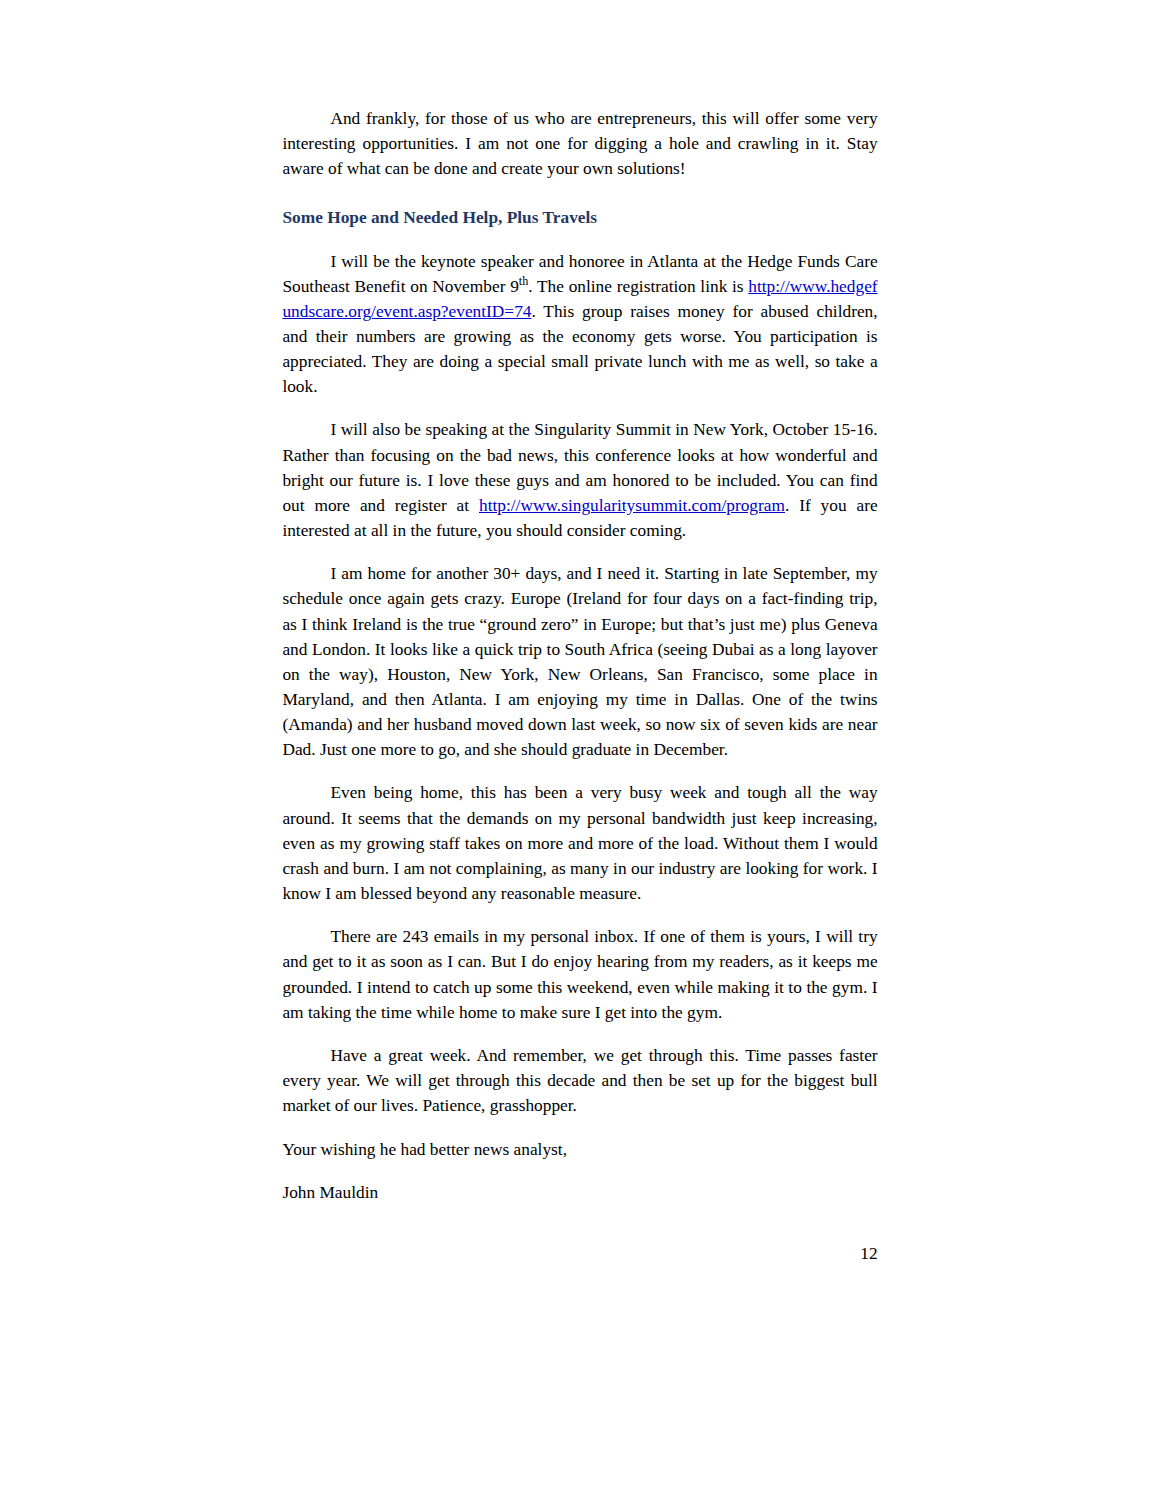And frankly, for those of us who are entrepreneurs, this will offer some very interesting opportunities. I am not one for digging a hole and crawling in it. Stay aware of what can be done and create your own solutions!
Some Hope and Needed Help, Plus Travels
I will be the keynote speaker and honoree in Atlanta at the Hedge Funds Care Southeast Benefit on November 9th. The online registration link is http://www.hedgefundscare.org/event.asp?eventID=74. This group raises money for abused children, and their numbers are growing as the economy gets worse. You participation is appreciated. They are doing a special small private lunch with me as well, so take a look.
I will also be speaking at the Singularity Summit in New York, October 15-16. Rather than focusing on the bad news, this conference looks at how wonderful and bright our future is. I love these guys and am honored to be included. You can find out more and register at http://www.singularitysummit.com/program. If you are interested at all in the future, you should consider coming.
I am home for another 30+ days, and I need it. Starting in late September, my schedule once again gets crazy. Europe (Ireland for four days on a fact-finding trip, as I think Ireland is the true “ground zero” in Europe; but that’s just me) plus Geneva and London. It looks like a quick trip to South Africa (seeing Dubai as a long layover on the way), Houston, New York, New Orleans, San Francisco, some place in Maryland, and then Atlanta. I am enjoying my time in Dallas. One of the twins (Amanda) and her husband moved down last week, so now six of seven kids are near Dad. Just one more to go, and she should graduate in December.
Even being home, this has been a very busy week and tough all the way around. It seems that the demands on my personal bandwidth just keep increasing, even as my growing staff takes on more and more of the load. Without them I would crash and burn. I am not complaining, as many in our industry are looking for work. I know I am blessed beyond any reasonable measure.
There are 243 emails in my personal inbox. If one of them is yours, I will try and get to it as soon as I can. But I do enjoy hearing from my readers, as it keeps me grounded. I intend to catch up some this weekend, even while making it to the gym. I am taking the time while home to make sure I get into the gym.
Have a great week. And remember, we get through this. Time passes faster every year. We will get through this decade and then be set up for the biggest bull market of our lives. Patience, grasshopper.
Your wishing he had better news analyst,
John Mauldin
12